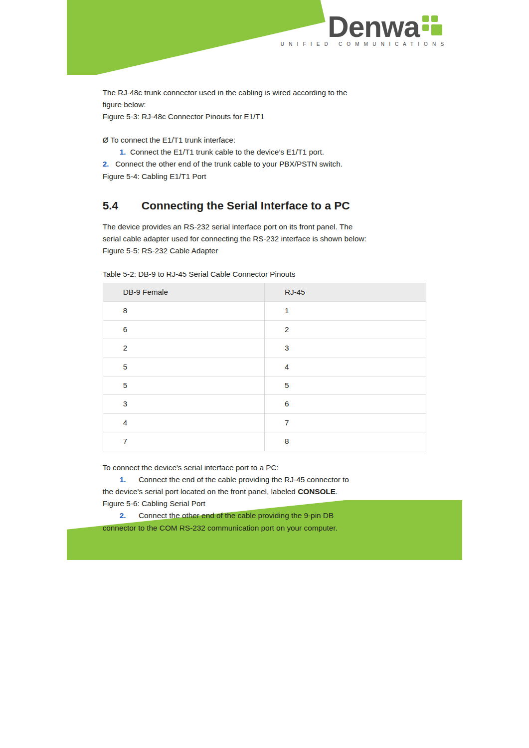Denwa
U N I F I E D C O M M U N I C A T I O N S
The RJ-48c trunk connector used in the cabling is wired according to the
figure below:
Figure 5-3: RJ-48c Connector Pinouts for E1/T1
Ø To connect the E1/T1 trunk interface:
1. Connect the E1/T1 trunk cable to the device’s E1/T1 port.
2. Connect the other end of the trunk cable to your PBX/PSTN switch.
Figure 5-4: Cabling E1/T1 Port
5.4 Connecting the Serial Interface to a PC
The device provides an RS-232 serial interface port on its front panel. The
serial cable adapter used for connecting the RS-232 interface is shown below:
Figure 5-5: RS-232 Cable Adapter
Table 5-2: DB-9 to RJ-45 Serial Cable Connector Pinouts
| DB-9 Female | RJ-45 |
| --- | --- |
| 8 | 1 |
| 6 | 2 |
| 2 | 3 |
| 5 | 4 |
| 5 | 5 |
| 3 | 6 |
| 4 | 7 |
| 7 | 8 |
To connect the device's serial interface port to a PC:
1. Connect the end of the cable providing the RJ-45 connector to
the device's serial port located on the front panel, labeled CONSOLE.
Figure 5-6: Cabling Serial Port
2. Connect the other end of the cable providing the 9-pin DB
connector to the COM RS-232 communication port on your computer.
www.denwaip.com